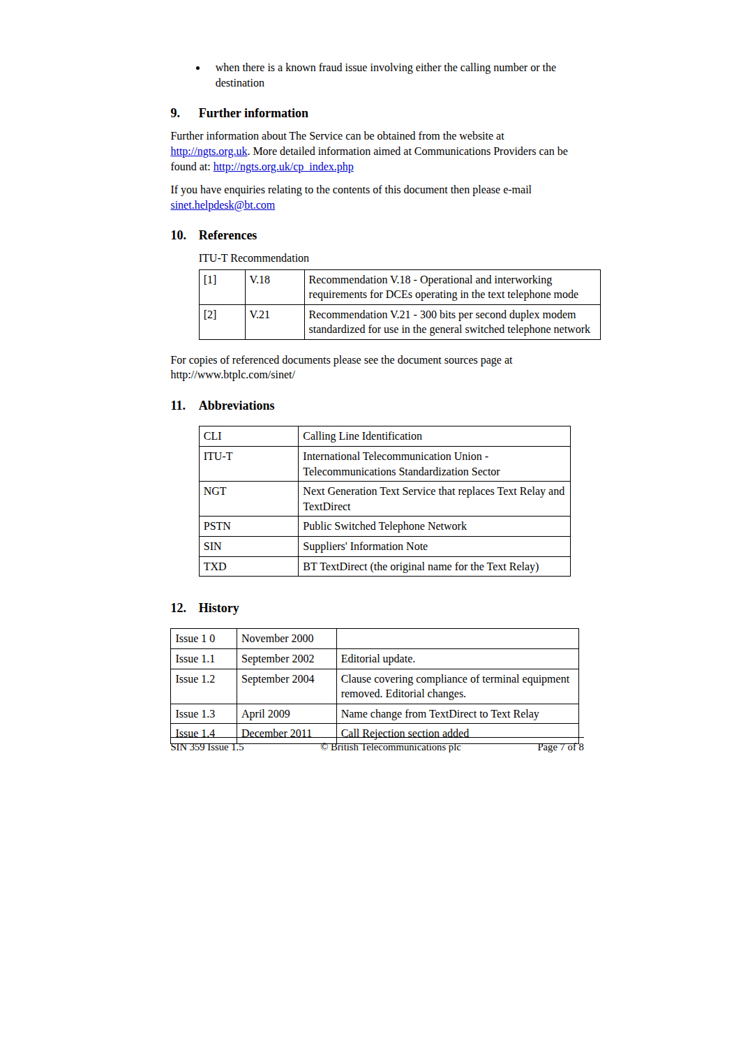when there is a known fraud issue involving either the calling number or the destination
9. Further information
Further information about The Service can be obtained from the website at http://ngts.org.uk. More detailed information aimed at Communications Providers can be found at: http://ngts.org.uk/cp_index.php
If you have enquiries relating to the contents of this document then please e-mail sinet.helpdesk@bt.com
10. References
ITU-T Recommendation
| [1] | V.18 | Recommendation V.18 - Operational and interworking requirements for DCEs operating in the text telephone mode |
| [2] | V.21 | Recommendation V.21 - 300 bits per second duplex modem standardized for use in the general switched telephone network |
For copies of referenced documents please see the document sources page at http://www.btplc.com/sinet/
11. Abbreviations
| CLI | Calling Line Identification |
| ITU-T | International Telecommunication Union - Telecommunications Standardization Sector |
| NGT | Next Generation Text Service that replaces Text Relay and TextDirect |
| PSTN | Public Switched Telephone Network |
| SIN | Suppliers' Information Note |
| TXD | BT TextDirect (the original name for the Text Relay) |
12. History
| Issue 1 0 | November 2000 | |
| Issue 1.1 | September 2002 | Editorial update. |
| Issue 1.2 | September 2004 | Clause covering compliance of terminal equipment removed. Editorial changes. |
| Issue 1.3 | April 2009 | Name change from TextDirect to Text Relay |
| Issue 1.4 | December 2011 | Call Rejection section added |
SIN 359 Issue 1.5
© British Telecommunications plc
Page 7 of 8